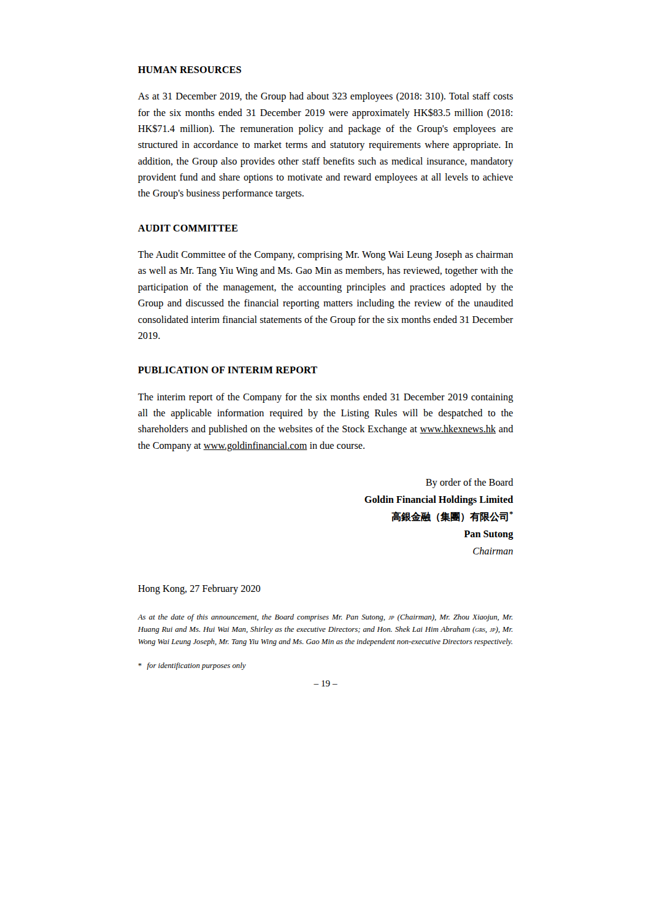HUMAN RESOURCES
As at 31 December 2019, the Group had about 323 employees (2018: 310). Total staff costs for the six months ended 31 December 2019 were approximately HK$83.5 million (2018: HK$71.4 million). The remuneration policy and package of the Group's employees are structured in accordance to market terms and statutory requirements where appropriate. In addition, the Group also provides other staff benefits such as medical insurance, mandatory provident fund and share options to motivate and reward employees at all levels to achieve the Group's business performance targets.
AUDIT COMMITTEE
The Audit Committee of the Company, comprising Mr. Wong Wai Leung Joseph as chairman as well as Mr. Tang Yiu Wing and Ms. Gao Min as members, has reviewed, together with the participation of the management, the accounting principles and practices adopted by the Group and discussed the financial reporting matters including the review of the unaudited consolidated interim financial statements of the Group for the six months ended 31 December 2019.
PUBLICATION OF INTERIM REPORT
The interim report of the Company for the six months ended 31 December 2019 containing all the applicable information required by the Listing Rules will be despatched to the shareholders and published on the websites of the Stock Exchange at www.hkexnews.hk and the Company at www.goldinfinancial.com in due course.
By order of the Board
Goldin Financial Holdings Limited
高銀金融（集團）有限公司*
Pan Sutong
Chairman
Hong Kong, 27 February 2020
As at the date of this announcement, the Board comprises Mr. Pan Sutong, jp (Chairman), Mr. Zhou Xiaojun, Mr. Huang Rui and Ms. Hui Wai Man, Shirley as the executive Directors; and Hon. Shek Lai Him Abraham (gbs, jp), Mr. Wong Wai Leung Joseph, Mr. Tang Yiu Wing and Ms. Gao Min as the independent non-executive Directors respectively.
*for identification purposes only
– 19 –